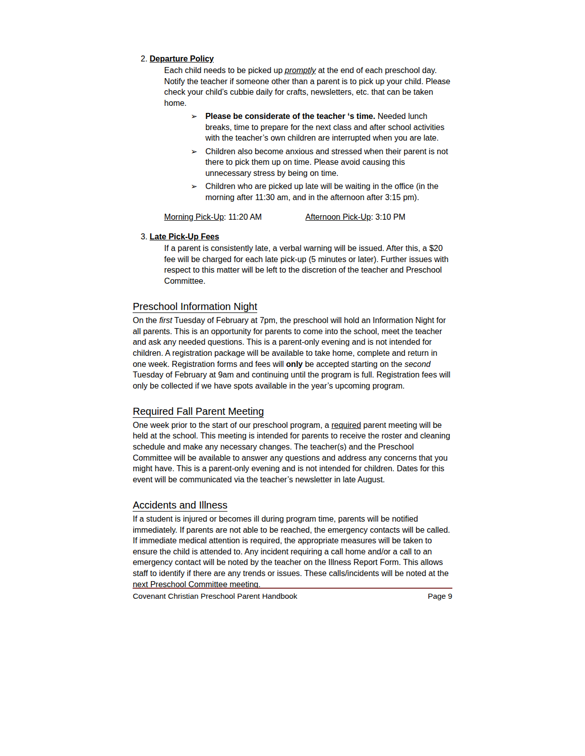Departure Policy
Each child needs to be picked up promptly at the end of each preschool day. Notify the teacher if someone other than a parent is to pick up your child. Please check your child’s cubbie daily for crafts, newsletters, etc. that can be taken home.
Please be considerate of the teacher ‘s time. Needed lunch breaks, time to prepare for the next class and after school activities with the teacher’s own children are interrupted when you are late.
Children also become anxious and stressed when their parent is not there to pick them up on time. Please avoid causing this unnecessary stress by being on time.
Children who are picked up late will be waiting in the office (in the morning after 11:30 am, and in the afternoon after 3:15 pm).
Morning Pick-Up: 11:20 AM Afternoon Pick-Up: 3:10 PM
Late Pick-Up Fees
If a parent is consistently late, a verbal warning will be issued. After this, a $20 fee will be charged for each late pick-up (5 minutes or later). Further issues with respect to this matter will be left to the discretion of the teacher and Preschool Committee.
Preschool Information Night
On the first Tuesday of February at 7pm, the preschool will hold an Information Night for all parents. This is an opportunity for parents to come into the school, meet the teacher and ask any needed questions. This is a parent-only evening and is not intended for children. A registration package will be available to take home, complete and return in one week. Registration forms and fees will only be accepted starting on the second Tuesday of February at 9am and continuing until the program is full. Registration fees will only be collected if we have spots available in the year’s upcoming program.
Required Fall Parent Meeting
One week prior to the start of our preschool program, a required parent meeting will be held at the school. This meeting is intended for parents to receive the roster and cleaning schedule and make any necessary changes. The teacher(s) and the Preschool Committee will be available to answer any questions and address any concerns that you might have. This is a parent-only evening and is not intended for children. Dates for this event will be communicated via the teacher’s newsletter in late August.
Accidents and Illness
If a student is injured or becomes ill during program time, parents will be notified immediately. If parents are not able to be reached, the emergency contacts will be called. If immediate medical attention is required, the appropriate measures will be taken to ensure the child is attended to. Any incident requiring a call home and/or a call to an emergency contact will be noted by the teacher on the Illness Report Form. This allows staff to identify if there are any trends or issues. These calls/incidents will be noted at the next Preschool Committee meeting.
Covenant Christian Preschool Parent Handbook Page 9